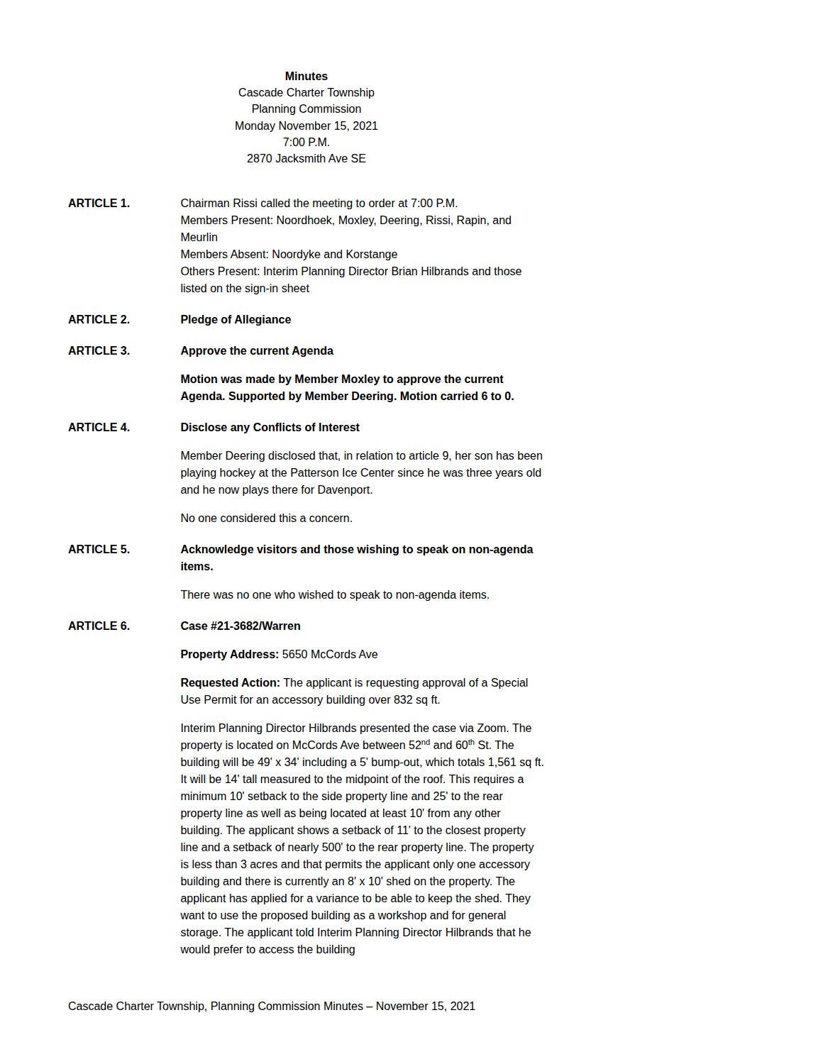Minutes
Cascade Charter Township
Planning Commission
Monday November 15, 2021
7:00 P.M.
2870 Jacksmith Ave SE
ARTICLE 1.
Chairman Rissi called the meeting to order at 7:00 P.M.
Members Present: Noordhoek, Moxley, Deering, Rissi, Rapin, and Meurlin
Members Absent: Noordyke and Korstange
Others Present: Interim Planning Director Brian Hilbrands and those listed on the sign-in sheet
ARTICLE 2.
Pledge of Allegiance
ARTICLE 3.
Approve the current Agenda
Motion was made by Member Moxley to approve the current Agenda. Supported by Member Deering. Motion carried 6 to 0.
ARTICLE 4.
Disclose any Conflicts of Interest
Member Deering disclosed that, in relation to article 9, her son has been playing hockey at the Patterson Ice Center since he was three years old and he now plays there for Davenport.
No one considered this a concern.
ARTICLE 5.
Acknowledge visitors and those wishing to speak on non-agenda items.
There was no one who wished to speak to non-agenda items.
ARTICLE 6.
Case #21-3682/Warren
Property Address: 5650 McCords Ave
Requested Action: The applicant is requesting approval of a Special Use Permit for an accessory building over 832 sq ft.
Interim Planning Director Hilbrands presented the case via Zoom. The property is located on McCords Ave between 52nd and 60th St. The building will be 49' x 34' including a 5' bump-out, which totals 1,561 sq ft. It will be 14' tall measured to the midpoint of the roof. This requires a minimum 10' setback to the side property line and 25' to the rear property line as well as being located at least 10' from any other building. The applicant shows a setback of 11' to the closest property line and a setback of nearly 500' to the rear property line. The property is less than 3 acres and that permits the applicant only one accessory building and there is currently an 8' x 10' shed on the property. The applicant has applied for a variance to be able to keep the shed. They want to use the proposed building as a workshop and for general storage. The applicant told Interim Planning Director Hilbrands that he would prefer to access the building
Cascade Charter Township, Planning Commission Minutes – November 15, 2021